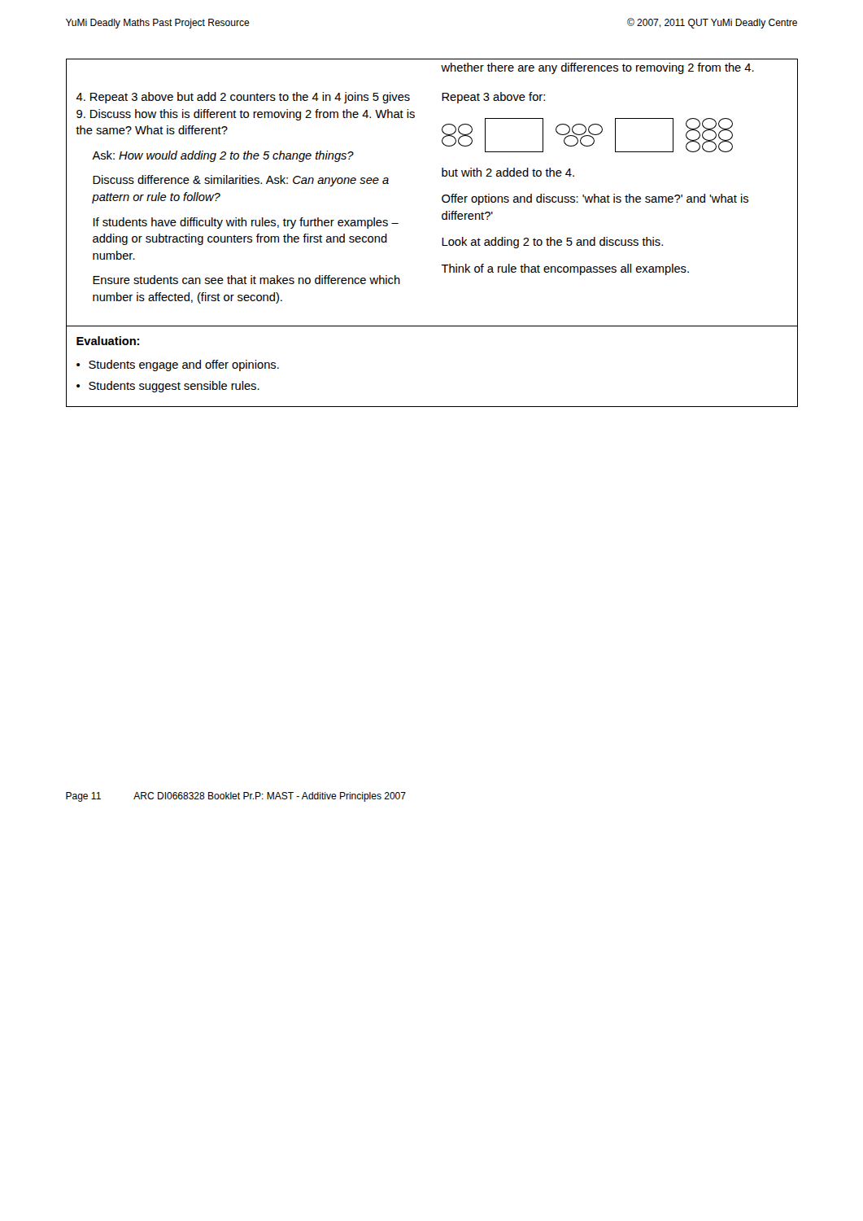YuMi Deadly Maths Past Project Resource
© 2007, 2011 QUT YuMi Deadly Centre
| | whether there are any differences to removing 2 from the 4. |
| 4. Repeat 3 above but add 2 counters to the 4 in 4 joins 5 gives 9. Discuss how this is different to removing 2 from the 4. What is the same? What is different? Ask: How would adding 2 to the 5 change things? Discuss difference & similarities. Ask: Can anyone see a pattern or rule to follow? If students have difficulty with rules, try further examples – adding or subtracting counters from the first and second number. Ensure students can see that it makes no difference which number is affected, (first or second). | Repeat 3 above for: but with 2 added to the 4. Offer options and discuss: 'what is the same?' and 'what is different?' Look at adding 2 to the 5 and discuss this. Think of a rule that encompasses all examples. |
| Evaluation: Students engage and offer opinions. Students suggest sensible rules. |
Page 11 ARC DI0668328 Booklet Pr.P: MAST - Additive Principles 2007